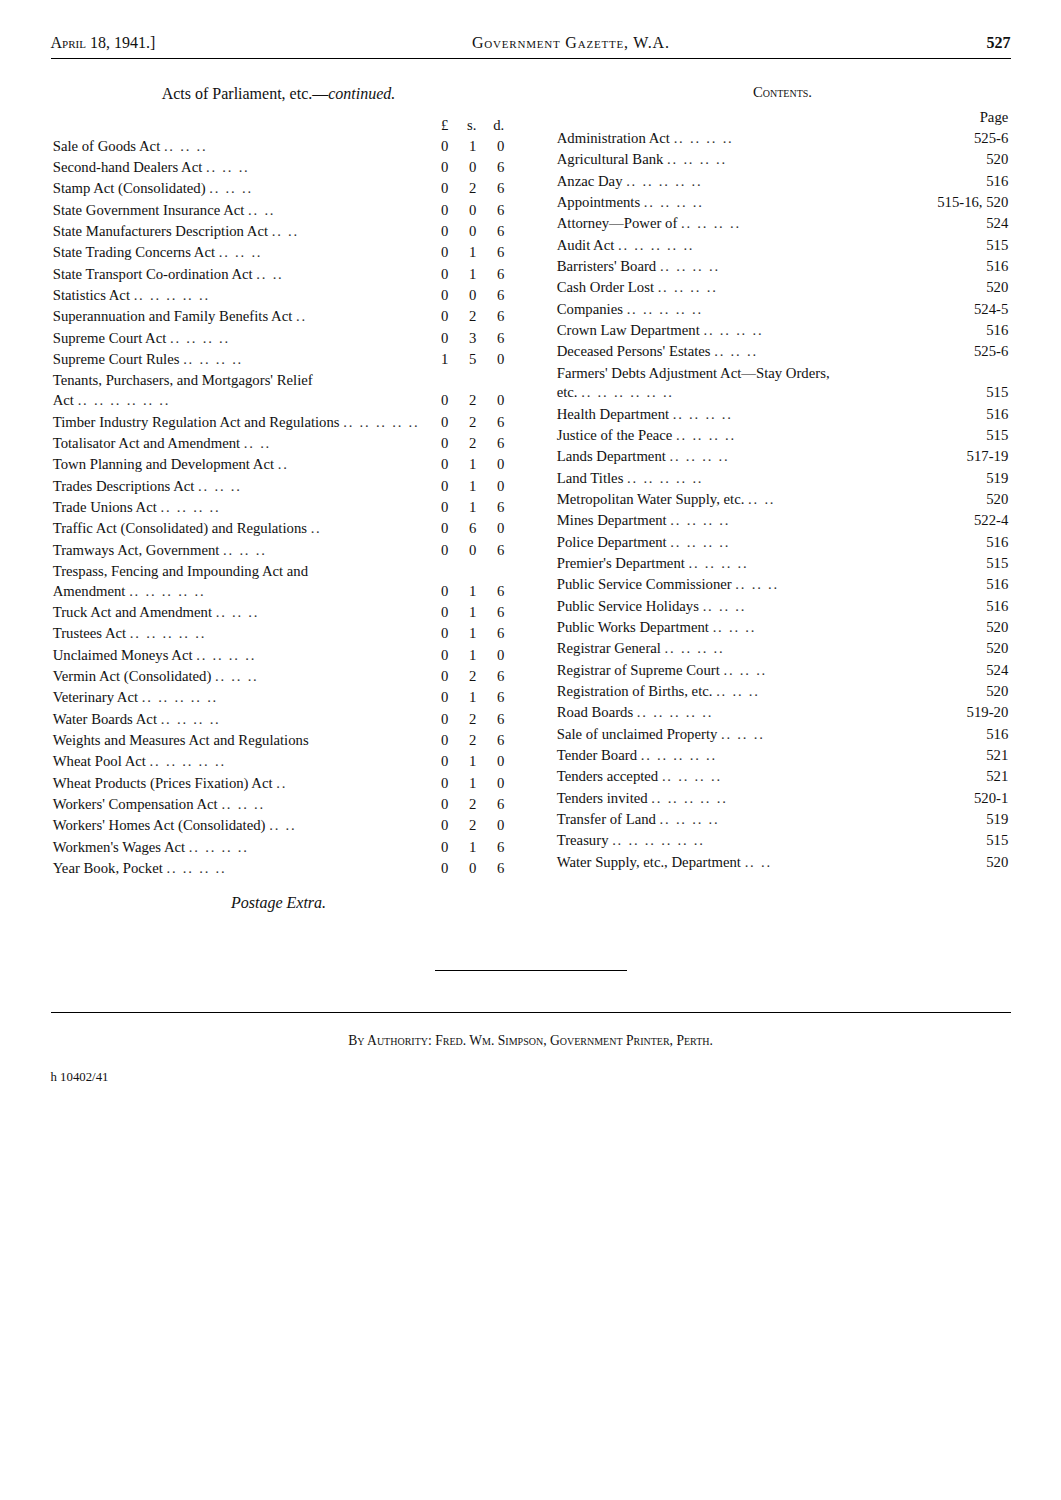April 18, 1941.] Government Gazette, W.A. 527
Acts of Parliament, etc.—continued.
| | £ | s. | d. |
| --- | --- | --- | --- |
| Sale of Goods Act .. .. .. | 0 | 1 | 0 |
| Second-hand Dealers Act .. .. .. | 0 | 0 | 6 |
| Stamp Act (Consolidated) .. .. .. | 0 | 2 | 6 |
| State Government Insurance Act .. .. | 0 | 0 | 6 |
| State Manufacturers Description Act .. .. | 0 | 0 | 6 |
| State Trading Concerns Act .. .. .. | 0 | 1 | 6 |
| State Transport Co-ordination Act .. .. | 0 | 1 | 6 |
| Statistics Act .. .. .. .. .. | 0 | 0 | 6 |
| Superannuation and Family Benefits Act .. | 0 | 2 | 6 |
| Supreme Court Act .. .. .. .. | 0 | 3 | 6 |
| Supreme Court Rules .. .. .. .. | 1 | 5 | 0 |
| Tenants, Purchasers, and Mortgagors' Relief Act .. .. .. .. .. .. | 0 | 2 | 0 |
| Timber Industry Regulation Act and Regulations .. .. .. .. .. | 0 | 2 | 6 |
| Totalisator Act and Amendment .. .. | 0 | 2 | 6 |
| Town Planning and Development Act .. | 0 | 1 | 0 |
| Trades Descriptions Act .. .. .. | 0 | 1 | 0 |
| Trade Unions Act .. .. .. .. | 0 | 1 | 6 |
| Traffic Act (Consolidated) and Regulations .. | 0 | 6 | 0 |
| Tramways Act, Government .. .. .. | 0 | 0 | 6 |
| Trespass, Fencing and Impounding Act and Amendment .. .. .. .. .. | 0 | 1 | 6 |
| Truck Act and Amendment .. .. .. | 0 | 1 | 6 |
| Trustees Act .. .. .. .. .. | 0 | 1 | 6 |
| Unclaimed Moneys Act .. .. .. .. | 0 | 1 | 0 |
| Vermin Act (Consolidated) .. .. .. | 0 | 2 | 6 |
| Veterinary Act .. .. .. .. .. | 0 | 1 | 6 |
| Water Boards Act .. .. .. .. | 0 | 2 | 6 |
| Weights and Measures Act and Regulations | 0 | 2 | 6 |
| Wheat Pool Act .. .. .. .. .. | 0 | 1 | 0 |
| Wheat Products (Prices Fixation) Act .. | 0 | 1 | 0 |
| Workers' Compensation Act .. .. .. | 0 | 2 | 6 |
| Workers' Homes Act (Consolidated) .. .. | 0 | 2 | 0 |
| Workmen's Wages Act .. .. .. .. | 0 | 1 | 6 |
| Year Book, Pocket .. .. .. .. | 0 | 0 | 6 |
Postage Extra.
Contents.
| | Page |
| --- | --- |
| Administration Act .. .. .. .. | 525-6 |
| Agricultural Bank .. .. .. .. | 520 |
| Anzac Day .. .. .. .. .. | 516 |
| Appointments .. .. .. .. | 515-16, 520 |
| Attorney—Power of .. .. .. .. | 524 |
| Audit Act .. .. .. .. .. | 515 |
| Barristers' Board .. .. .. .. | 516 |
| Cash Order Lost .. .. .. .. | 520 |
| Companies .. .. .. .. .. | 524-5 |
| Crown Law Department .. .. .. .. | 516 |
| Deceased Persons' Estates .. .. .. | 525-6 |
| Farmers' Debts Adjustment Act—Stay Orders, etc. .. .. .. .. .. .. | 515 |
| Health Department .. .. .. .. | 516 |
| Justice of the Peace .. .. .. .. | 515 |
| Lands Department .. .. .. .. | 517-19 |
| Land Titles .. .. .. .. .. | 519 |
| Metropolitan Water Supply, etc. .. .. | 520 |
| Mines Department .. .. .. .. | 522-4 |
| Police Department .. .. .. .. | 516 |
| Premier's Department .. .. .. .. | 515 |
| Public Service Commissioner .. .. .. | 516 |
| Public Service Holidays .. .. .. | 516 |
| Public Works Department .. .. .. | 520 |
| Registrar General .. .. .. .. | 520 |
| Registrar of Supreme Court .. .. .. | 524 |
| Registration of Births, etc. .. .. .. | 520 |
| Road Boards .. .. .. .. .. | 519-20 |
| Sale of unclaimed Property .. .. .. | 516 |
| Tender Board .. .. .. .. .. | 521 |
| Tenders accepted .. .. .. .. | 521 |
| Tenders invited .. .. .. .. .. | 520-1 |
| Transfer of Land .. .. .. .. | 519 |
| Treasury .. .. .. .. .. .. | 515 |
| Water Supply, etc., Department .. .. | 520 |
By Authority: Fred. Wm. Simpson, Government Printer, Perth.
h 10402/41